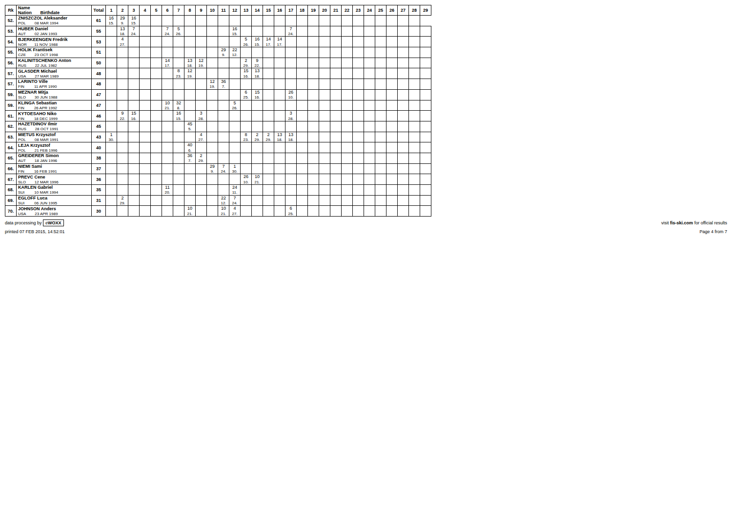| Rk | Name Nation Birthdate | Total | 1 | 2 | 3 | 4 | 5 | 6 | 7 | 8 | 9 | 10 | 11 | 12 | 13 | 14 | 15 | 16 | 17 | 18 | 19 | 20 | 21 | 22 | 23 | 24 | 25 | 26 | 27 | 28 | 29 |
| --- | --- | --- | --- | --- | --- | --- | --- | --- | --- | --- | --- | --- | --- | --- | --- | --- | --- | --- | --- | --- | --- | --- | --- | --- | --- | --- | --- | --- | --- | --- | --- |
| 52. | ZNISZCZOL Aleksander POL 08 MAR 1994 | 61 | 16 15. | 29 9. | 16 15. | | | | | | | | | | | | | | | | | | | | | | | | | |
| 53. | HUBER Daniel AUT 02 JAN 1993 | 55 | | 13 18. | 7 24. | | | 7 24. | 5 26. | | | | | 16 15. | | | | | 7 24. | | | | | | | | | | | | |
| 54. | BJERKEENGEN Fredrik NOR 11 NOV 1988 | 53 | | 4 27. | | | | | | | | | | | 5 26. | 16 15. | 14 17. | 14 17. | | | | | | | | | | | | | |
| 55. | HOLIK Frantisek CZE 23 OCT 1998 | 51 | | | | | | | | | | | 29 9. | 22 12. | | | | | | | | | | | | | | | | | |
| 56. | KALINITSCHENKO Anton RUS 22 JUL 1982 | 50 | | | | | | 14 17. | | 13 18. | 12 19. | | | | 2 29. | 9 22. | | | | | | | | | | | | | | | |
| 57. | GLASDER Michael USA 27 MAR 1989 | 48 | | | | | | | 8 23. | 12 19. | | | | | 15 16. | 13 18. | | | | | | | | | | | | | | | |
| 57. | LARINTO Ville FIN 11 APR 1990 | 48 | | | | | | | | | | 12 19. | 36 7. | | | | | | | | | | | | | | | | | | |
| 59. | MEZNAR Mitja SLO 30 JUN 1988 | 47 | | | | | | | | | | | | | 6 25. | 15 16. | | | 26 10. | | | | | | | | | | | | |
| 59. | KLINGA Sebastian FIN 26 APR 1992 | 47 | | | | | | 10 21. | 32 8. | | | | | 5 26. | | | | | | | | | | | | | | | | | |
| 61. | KYTOESAHO Niko FIN 18 DEC 1999 | 46 | | 9 22. | 15 16. | | | | 16 15. | | 3 28. | | | | | | | | 3 28. | | | | | | | | | | | | |
| 62. | HAZETDINOV Ilmir RUS 28 OCT 1991 | 45 | | | | | | | | 45 5. | | | | | | | | | | | | | | | | | | | | | |
| 63. | MIETUS Krzysztof POL 08 MAR 1991 | 43 | 1 30. | | | | | | | | 4 27. | | | | 8 23. | 2 29. | 2 29. | 13 18. | 13 18. | | | | | | | | | | | | |
| 64. | LEJA Krzysztof POL 21 FEB 1996 | 40 | | | | | | | | 40 6. | | | | | | | | | | | | | | | | | | | | | |
| 65. | GREIDERER Simon AUT 18 JAN 1996 | 38 | | | | | | | | 36 7. | 2 29. | | | | | | | | | | | | | | | | | | | | |
| 66. | NIEMI Sami FIN 16 FEB 1991 | 37 | | | | | | | | | | 29 9. | 7 24. | 1 30. | | | | | | | | | | | | | | | | | |
| 67. | PREVC Cene SLO 12 MAR 1996 | 36 | | | | | | | | | | | | | 26 10. | 10 21. | | | | | | | | | | | | | | | |
| 68. | KARLEN Gabriel SUI 10 MAR 1994 | 35 | | | | | | 11 20. | | | | | | 24 11. | | | | | | | | | | | | | | | | | |
| 69. | EGLOFF Luca SUI 06 JUN 1995 | 31 | | 2 29. | | | | | | | | | 22 12. | 7 24. | | | | | | | | | | | | | | | | | |
| 70. | JOHNSON Anders USA 23 APR 1989 | 30 | | | | | | | | 10 21. | | | 10 21. | 4 27. | | | | | 6 25. | | | | | | | | | | | | |
data processing by eWOXX
visit fis-ski.com for official results
printed 07 FEB 2015, 14:52:01
Page 4 from 7